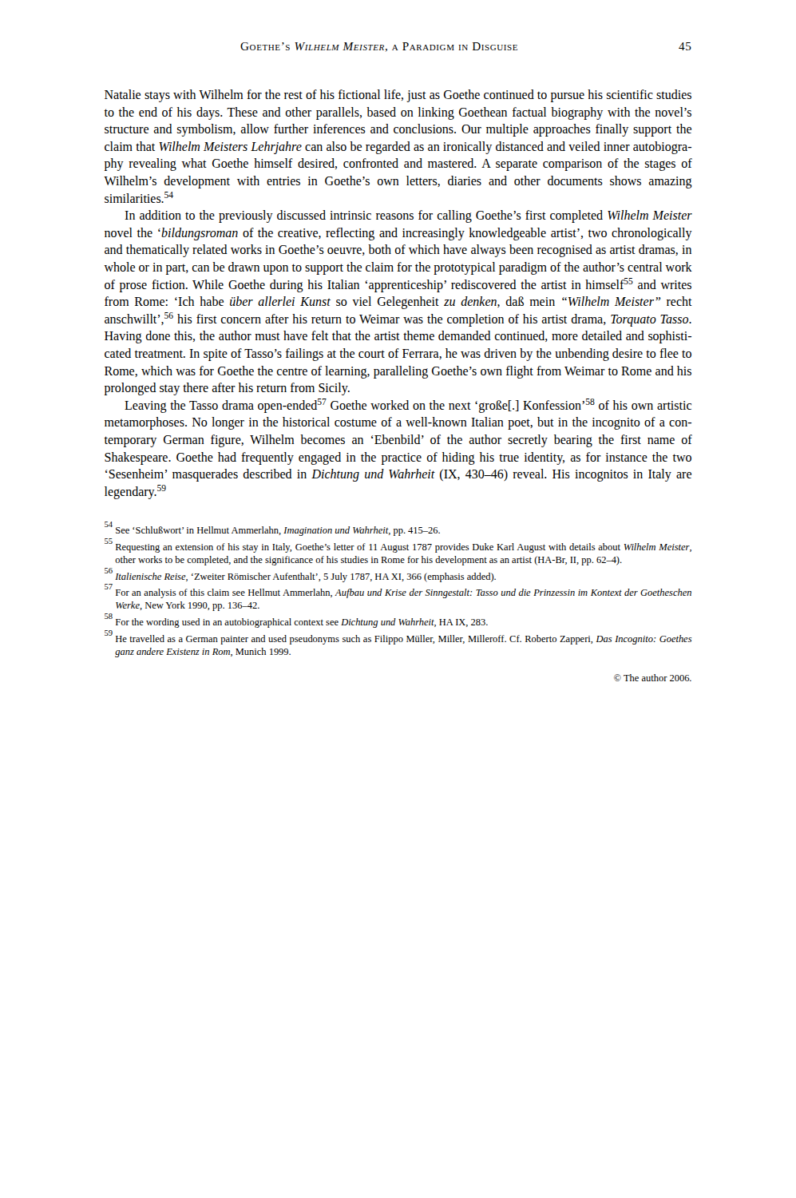Goethe’s Wilhelm Meister, a Paradigm in Disguise 45
Natalie stays with Wilhelm for the rest of his fictional life, just as Goethe continued to pursue his scientific studies to the end of his days. These and other parallels, based on linking Goethean factual biography with the novel’s structure and symbolism, allow further inferences and conclusions. Our multiple approaches finally support the claim that Wilhelm Meisters Lehrjahre can also be regarded as an ironically distanced and veiled inner autobiography revealing what Goethe himself desired, confronted and mastered. A separate comparison of the stages of Wilhelm’s development with entries in Goethe’s own letters, diaries and other documents shows amazing similarities.54
In addition to the previously discussed intrinsic reasons for calling Goethe’s first completed Wilhelm Meister novel the ‘bildungsroman of the creative, reflecting and increasingly knowledgeable artist’, two chronologically and thematically related works in Goethe’s oeuvre, both of which have always been recognised as artist dramas, in whole or in part, can be drawn upon to support the claim for the prototypical paradigm of the author’s central work of prose fiction. While Goethe during his Italian ‘apprenticeship’ rediscovered the artist in himself55 and writes from Rome: ‘Ich habe über allerlei Kunst so viel Gelegenheit zu denken, daß mein “Wilhelm Meister” recht anschwillt’,56 his first concern after his return to Weimar was the completion of his artist drama, Torquato Tasso. Having done this, the author must have felt that the artist theme demanded continued, more detailed and sophisticated treatment. In spite of Tasso’s failings at the court of Ferrara, he was driven by the unbending desire to flee to Rome, which was for Goethe the centre of learning, paralleling Goethe’s own flight from Weimar to Rome and his prolonged stay there after his return from Sicily.
Leaving the Tasso drama open-ended57 Goethe worked on the next ‘große[.] Konfession’58 of his own artistic metamorphoses. No longer in the historical costume of a well-known Italian poet, but in the incognito of a contemporary German figure, Wilhelm becomes an ‘Ebenbild’ of the author secretly bearing the first name of Shakespeare. Goethe had frequently engaged in the practice of hiding his true identity, as for instance the two ‘Sesenheim’ masquerades described in Dichtung und Wahrheit (IX, 430–46) reveal. His incognitos in Italy are legendary.59
54 See ‘Schlußwort’ in Hellmut Ammerlahn, Imagination und Wahrheit, pp. 415–26.
55 Requesting an extension of his stay in Italy, Goethe’s letter of 11 August 1787 provides Duke Karl August with details about Wilhelm Meister, other works to be completed, and the significance of his studies in Rome for his development as an artist (HA-Br, II, pp. 62–4).
56 Italienische Reise, ‘Zweiter Römischer Aufenthalt’, 5 July 1787, HA XI, 366 (emphasis added).
57 For an analysis of this claim see Hellmut Ammerlahn, Aufbau und Krise der Sinngestalt: Tasso und die Prinzessin im Kontext der Goetheschen Werke, New York 1990, pp. 136–42.
58 For the wording used in an autobiographical context see Dichtung und Wahrheit, HA IX, 283.
59 He travelled as a German painter and used pseudonyms such as Filippo Müller, Miller, Milleroff. Cf. Roberto Zapperi, Das Incognito: Goethes ganz andere Existenz in Rom, Munich 1999.
© The author 2006.